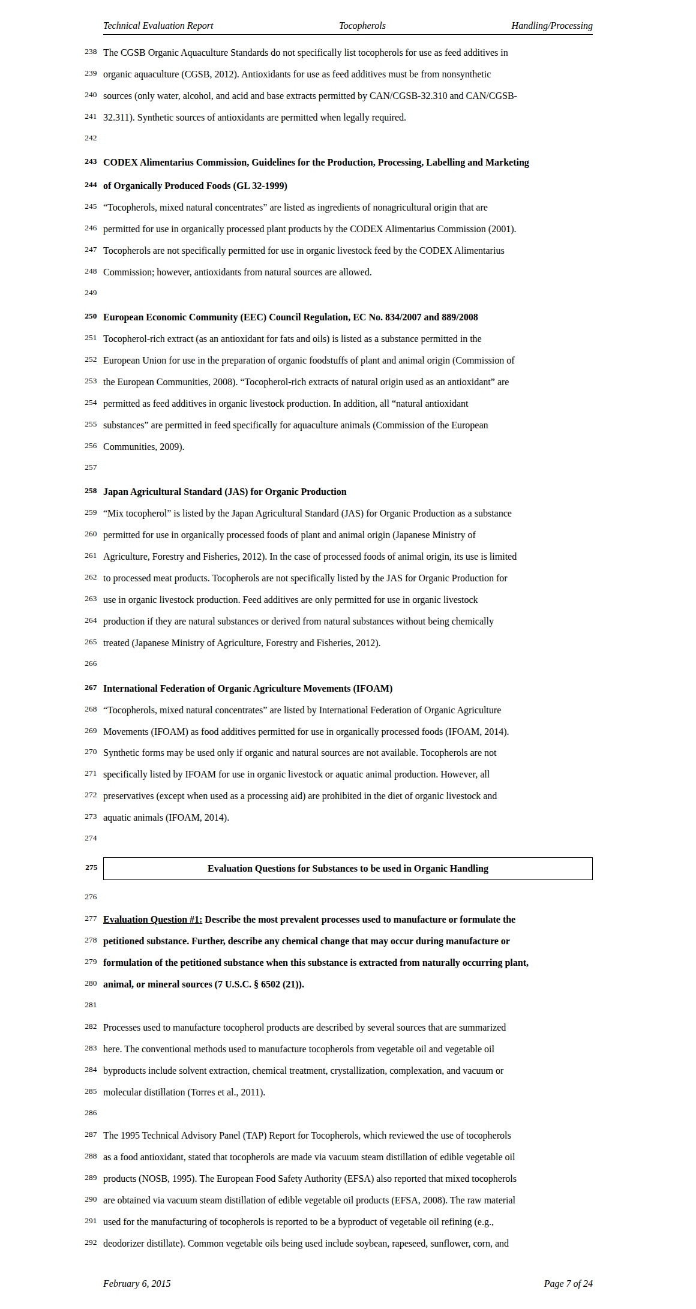Technical Evaluation Report Tocopherols Handling/Processing
The CGSB Organic Aquaculture Standards do not specifically list tocopherols for use as feed additives in
organic aquaculture (CGSB, 2012). Antioxidants for use as feed additives must be from nonsynthetic
sources (only water, alcohol, and acid and base extracts permitted by CAN/CGSB-32.310 and CAN/CGSB-
32.311). Synthetic sources of antioxidants are permitted when legally required.
CODEX Alimentarius Commission, Guidelines for the Production, Processing, Labelling and Marketing
of Organically Produced Foods (GL 32-1999)
“Tocopherols, mixed natural concentrates” are listed as ingredients of nonagricultural origin that are
permitted for use in organically processed plant products by the CODEX Alimentarius Commission (2001).
Tocopherols are not specifically permitted for use in organic livestock feed by the CODEX Alimentarius
Commission; however, antioxidants from natural sources are allowed.
European Economic Community (EEC) Council Regulation, EC No. 834/2007 and 889/2008
Tocopherol-rich extract (as an antioxidant for fats and oils) is listed as a substance permitted in the
European Union for use in the preparation of organic foodstuffs of plant and animal origin (Commission of
the European Communities, 2008). “Tocopherol-rich extracts of natural origin used as an antioxidant” are
permitted as feed additives in organic livestock production. In addition, all “natural antioxidant
substances” are permitted in feed specifically for aquaculture animals (Commission of the European
Communities, 2009).
Japan Agricultural Standard (JAS) for Organic Production
“Mix tocopherol” is listed by the Japan Agricultural Standard (JAS) for Organic Production as a substance
permitted for use in organically processed foods of plant and animal origin (Japanese Ministry of
Agriculture, Forestry and Fisheries, 2012). In the case of processed foods of animal origin, its use is limited
to processed meat products. Tocopherols are not specifically listed by the JAS for Organic Production for
use in organic livestock production. Feed additives are only permitted for use in organic livestock
production if they are natural substances or derived from natural substances without being chemically
treated (Japanese Ministry of Agriculture, Forestry and Fisheries, 2012).
International Federation of Organic Agriculture Movements (IFOAM)
“Tocopherols, mixed natural concentrates” are listed by International Federation of Organic Agriculture
Movements (IFOAM) as food additives permitted for use in organically processed foods (IFOAM, 2014).
Synthetic forms may be used only if organic and natural sources are not available. Tocopherols are not
specifically listed by IFOAM for use in organic livestock or aquatic animal production. However, all
preservatives (except when used as a processing aid) are prohibited in the diet of organic livestock and
aquatic animals (IFOAM, 2014).
Evaluation Questions for Substances to be used in Organic Handling
Evaluation Question #1: Describe the most prevalent processes used to manufacture or formulate the
petitioned substance. Further, describe any chemical change that may occur during manufacture or
formulation of the petitioned substance when this substance is extracted from naturally occurring plant,
animal, or mineral sources (7 U.S.C. § 6502 (21)).
Processes used to manufacture tocopherol products are described by several sources that are summarized
here. The conventional methods used to manufacture tocopherols from vegetable oil and vegetable oil
byproducts include solvent extraction, chemical treatment, crystallization, complexation, and vacuum or
molecular distillation (Torres et al., 2011).
The 1995 Technical Advisory Panel (TAP) Report for Tocopherols, which reviewed the use of tocopherols
as a food antioxidant, stated that tocopherols are made via vacuum steam distillation of edible vegetable oil
products (NOSB, 1995). The European Food Safety Authority (EFSA) also reported that mixed tocopherols
are obtained via vacuum steam distillation of edible vegetable oil products (EFSA, 2008). The raw material
used for the manufacturing of tocopherols is reported to be a byproduct of vegetable oil refining (e.g.,
deodorizer distillate). Common vegetable oils being used include soybean, rapeseed, sunflower, corn, and
February 6, 2015 Page 7 of 24